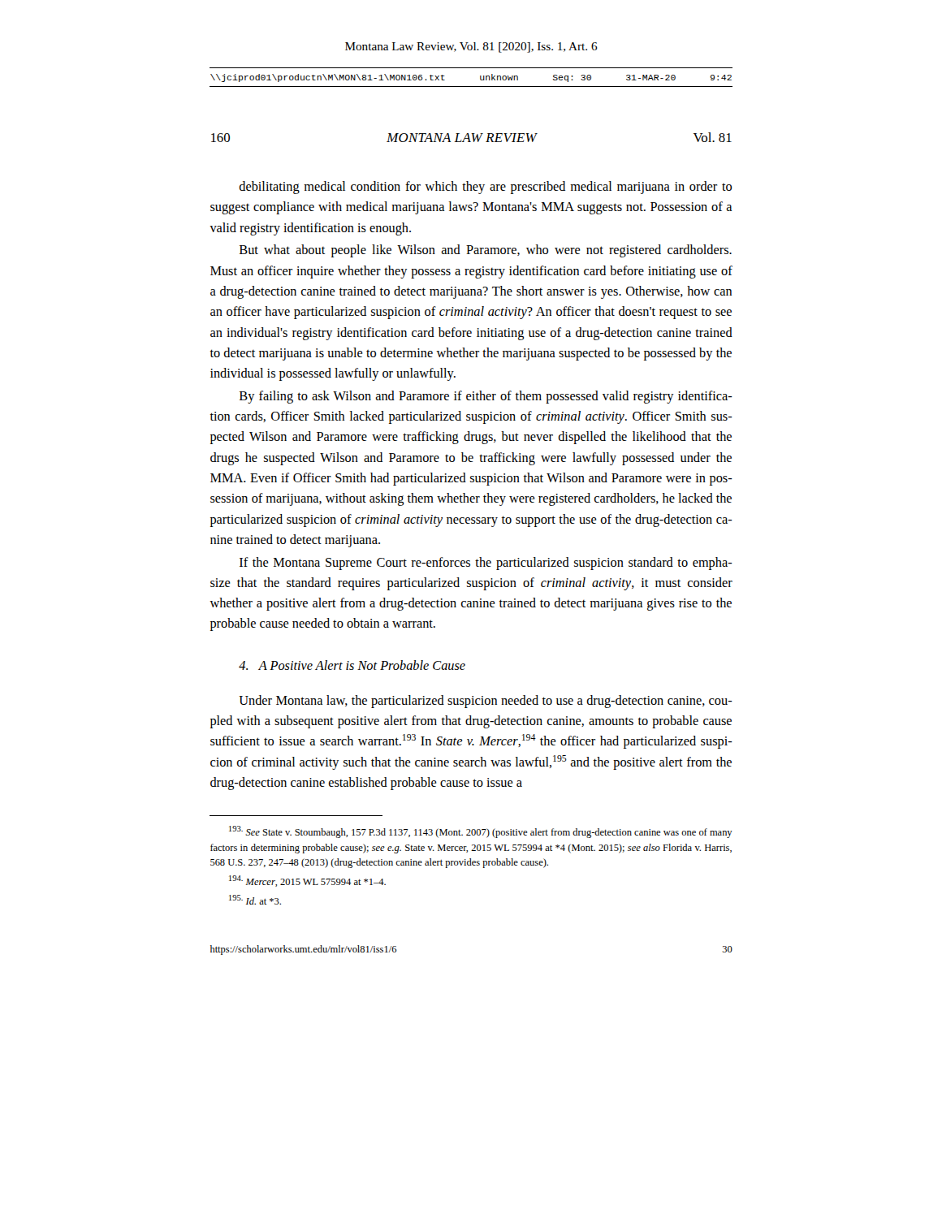Montana Law Review, Vol. 81 [2020], Iss. 1, Art. 6
\\jciprod01\productn\M\MON\81-1\MON106.txt unknown Seq: 30 31-MAR-20 9:42
160 MONTANA LAW REVIEW Vol. 81
debilitating medical condition for which they are prescribed medical marijuana in order to suggest compliance with medical marijuana laws? Montana's MMA suggests not. Possession of a valid registry identification is enough.
But what about people like Wilson and Paramore, who were not registered cardholders. Must an officer inquire whether they possess a registry identification card before initiating use of a drug-detection canine trained to detect marijuana? The short answer is yes. Otherwise, how can an officer have particularized suspicion of criminal activity? An officer that doesn't request to see an individual's registry identification card before initiating use of a drug-detection canine trained to detect marijuana is unable to determine whether the marijuana suspected to be possessed by the individual is possessed lawfully or unlawfully.
By failing to ask Wilson and Paramore if either of them possessed valid registry identification cards, Officer Smith lacked particularized suspicion of criminal activity. Officer Smith suspected Wilson and Paramore were trafficking drugs, but never dispelled the likelihood that the drugs he suspected Wilson and Paramore to be trafficking were lawfully possessed under the MMA. Even if Officer Smith had particularized suspicion that Wilson and Paramore were in possession of marijuana, without asking them whether they were registered cardholders, he lacked the particularized suspicion of criminal activity necessary to support the use of the drug-detection canine trained to detect marijuana.
If the Montana Supreme Court re-enforces the particularized suspicion standard to emphasize that the standard requires particularized suspicion of criminal activity, it must consider whether a positive alert from a drug-detection canine trained to detect marijuana gives rise to the probable cause needed to obtain a warrant.
4. A Positive Alert is Not Probable Cause
Under Montana law, the particularized suspicion needed to use a drug-detection canine, coupled with a subsequent positive alert from that drug-detection canine, amounts to probable cause sufficient to issue a search warrant.193 In State v. Mercer,194 the officer had particularized suspicion of criminal activity such that the canine search was lawful,195 and the positive alert from the drug-detection canine established probable cause to issue a
193. See State v. Stoumbaugh, 157 P.3d 1137, 1143 (Mont. 2007) (positive alert from drug-detection canine was one of many factors in determining probable cause); see e.g. State v. Mercer, 2015 WL 575994 at *4 (Mont. 2015); see also Florida v. Harris, 568 U.S. 237, 247–48 (2013) (drug-detection canine alert provides probable cause).
194. Mercer, 2015 WL 575994 at *1–4.
195. Id. at *3.
https://scholarworks.umt.edu/mlr/vol81/iss1/6 30